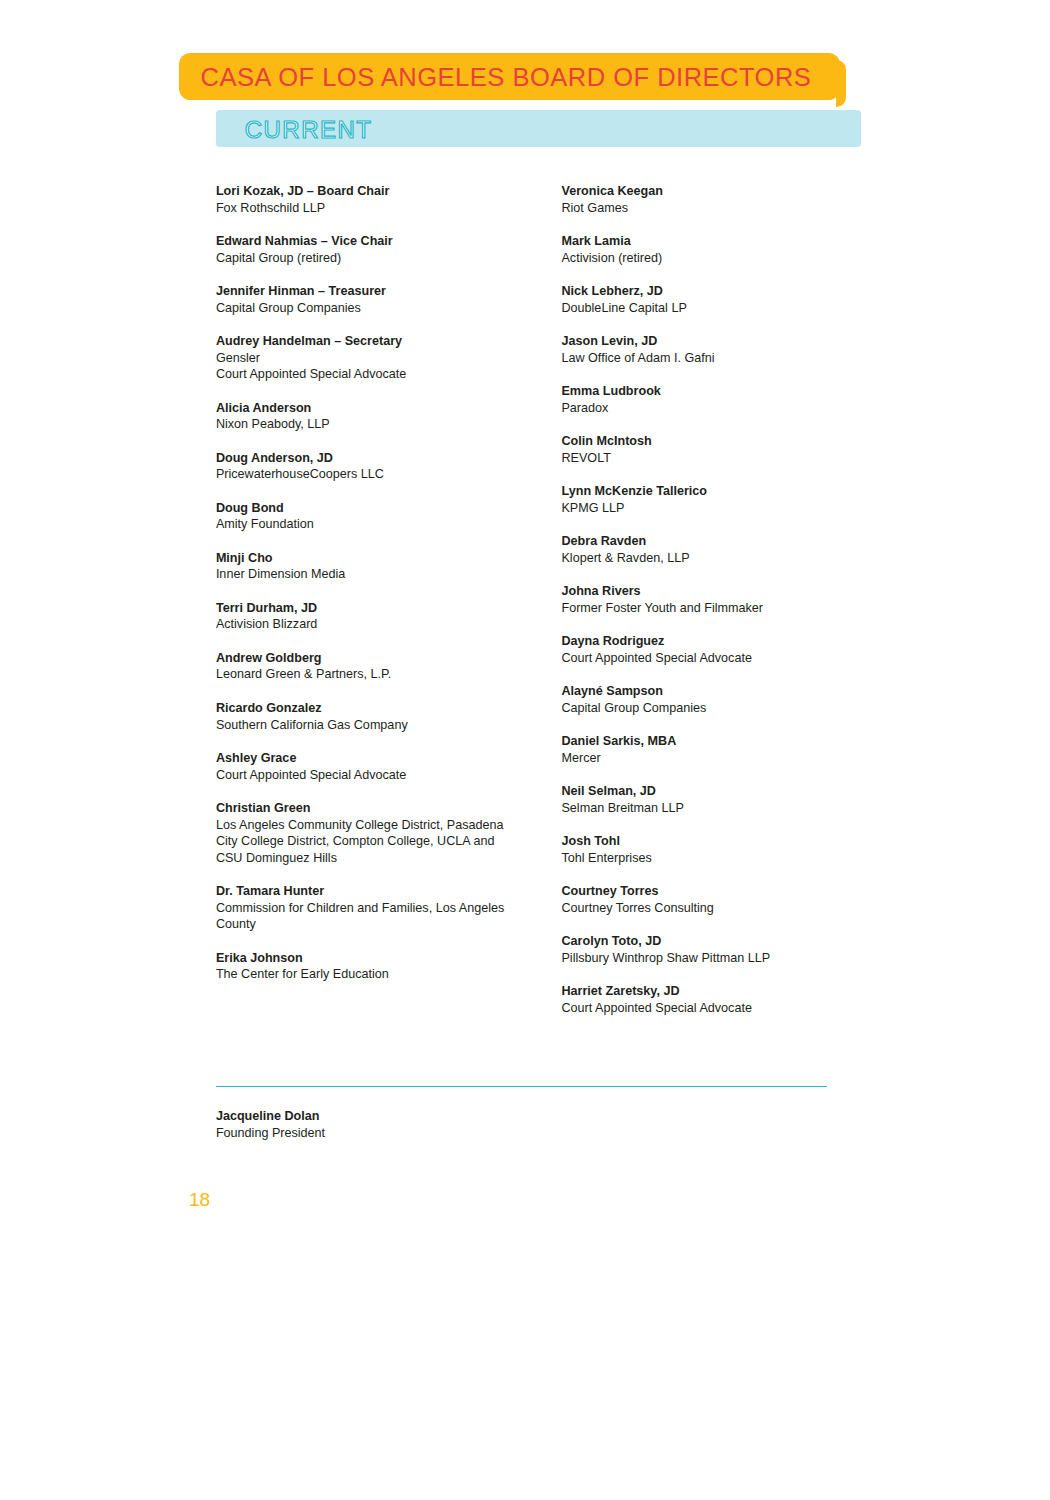CASA OF LOS ANGELES BOARD OF DIRECTORS
CURRENT
Lori Kozak, JD – Board Chair Fox Rothschild LLP
Edward Nahmias – Vice Chair Capital Group (retired)
Jennifer Hinman – Treasurer Capital Group Companies
Audrey Handelman – Secretary Gensler
Court Appointed Special Advocate
Alicia Anderson Nixon Peabody, LLP
Doug Anderson, JD PricewaterhouseCoopers LLC
Doug Bond Amity Foundation
Minji Cho Inner Dimension Media
Terri Durham, JD Activision Blizzard
Andrew Goldberg Leonard Green & Partners, L.P.
Ricardo Gonzalez Southern California Gas Company
Ashley Grace Court Appointed Special Advocate
Christian Green Los Angeles Community College District, Pasadena City College District, Compton College, UCLA and CSU Dominguez Hills
Dr. Tamara Hunter Commission for Children and Families, Los Angeles County
Erika Johnson The Center for Early Education
Veronica Keegan Riot Games
Mark Lamia Activision (retired)
Nick Lebherz, JD DoubleLine Capital LP
Jason Levin, JD Law Office of Adam I. Gafni
Emma Ludbrook Paradox
Colin McIntosh REVOLT
Lynn McKenzie Tallerico KPMG LLP
Debra Ravden Klopert & Ravden, LLP
Johna Rivers Former Foster Youth and Filmmaker
Dayna Rodriguez Court Appointed Special Advocate
Alayné Sampson Capital Group Companies
Daniel Sarkis, MBA Mercer
Neil Selman, JD Selman Breitman LLP
Josh Tohl Tohl Enterprises
Courtney Torres Courtney Torres Consulting
Carolyn Toto, JD Pillsbury Winthrop Shaw Pittman LLP
Harriet Zaretsky, JD Court Appointed Special Advocate
Jacqueline Dolan Founding President
18